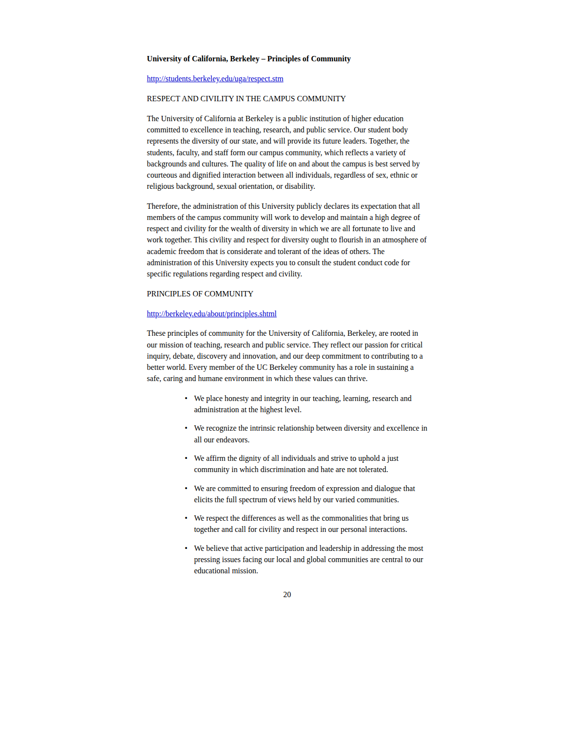University of California, Berkeley – Principles of Community
http://students.berkeley.edu/uga/respect.stm
RESPECT AND CIVILITY IN THE CAMPUS COMMUNITY
The University of California at Berkeley is a public institution of higher education committed to excellence in teaching, research, and public service. Our student body represents the diversity of our state, and will provide its future leaders. Together, the students, faculty, and staff form our campus community, which reflects a variety of backgrounds and cultures. The quality of life on and about the campus is best served by courteous and dignified interaction between all individuals, regardless of sex, ethnic or religious background, sexual orientation, or disability.
Therefore, the administration of this University publicly declares its expectation that all members of the campus community will work to develop and maintain a high degree of respect and civility for the wealth of diversity in which we are all fortunate to live and work together. This civility and respect for diversity ought to flourish in an atmosphere of academic freedom that is considerate and tolerant of the ideas of others. The administration of this University expects you to consult the student conduct code for specific regulations regarding respect and civility.
PRINCIPLES OF COMMUNITY
http://berkeley.edu/about/principles.shtml
These principles of community for the University of California, Berkeley, are rooted in our mission of teaching, research and public service. They reflect our passion for critical inquiry, debate, discovery and innovation, and our deep commitment to contributing to a better world. Every member of the UC Berkeley community has a role in sustaining a safe, caring and humane environment in which these values can thrive.
We place honesty and integrity in our teaching, learning, research and administration at the highest level.
We recognize the intrinsic relationship between diversity and excellence in all our endeavors.
We affirm the dignity of all individuals and strive to uphold a just community in which discrimination and hate are not tolerated.
We are committed to ensuring freedom of expression and dialogue that elicits the full spectrum of views held by our varied communities.
We respect the differences as well as the commonalities that bring us together and call for civility and respect in our personal interactions.
We believe that active participation and leadership in addressing the most pressing issues facing our local and global communities are central to our educational mission.
20